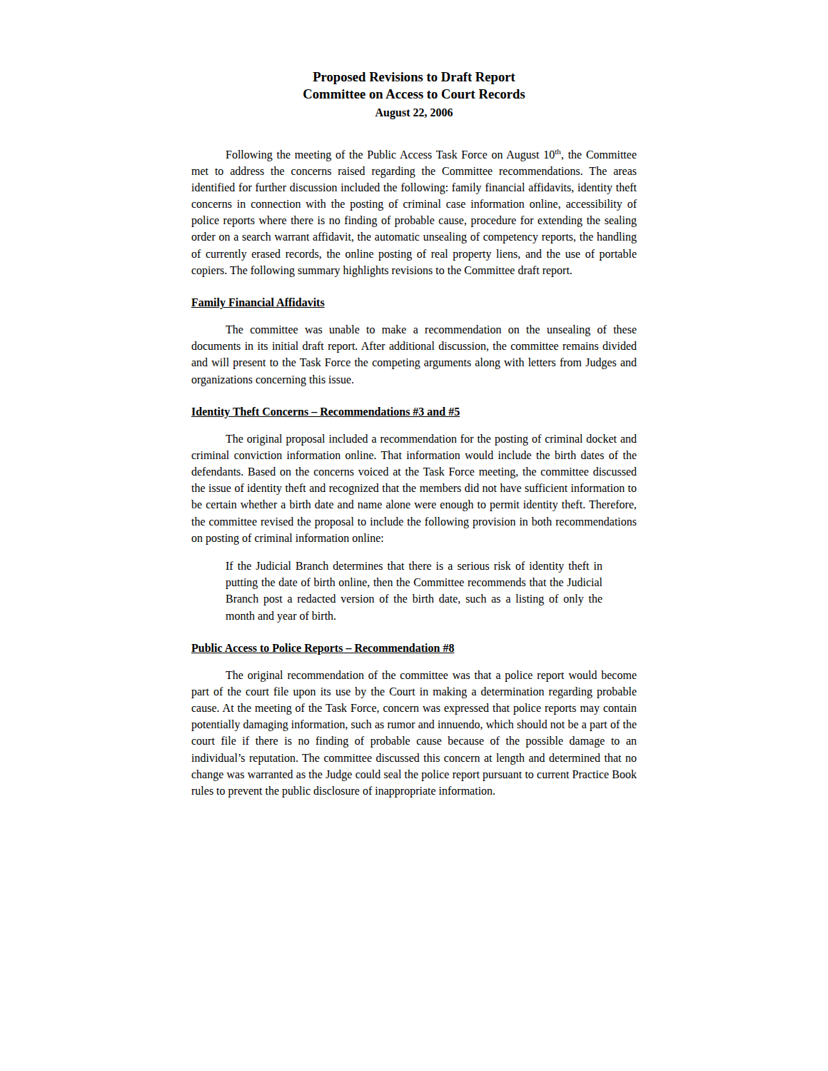Proposed Revisions to Draft Report
Committee on Access to Court Records
August 22, 2006
Following the meeting of the Public Access Task Force on August 10th, the Committee met to address the concerns raised regarding the Committee recommendations. The areas identified for further discussion included the following: family financial affidavits, identity theft concerns in connection with the posting of criminal case information online, accessibility of police reports where there is no finding of probable cause, procedure for extending the sealing order on a search warrant affidavit, the automatic unsealing of competency reports, the handling of currently erased records, the online posting of real property liens, and the use of portable copiers. The following summary highlights revisions to the Committee draft report.
Family Financial Affidavits
The committee was unable to make a recommendation on the unsealing of these documents in its initial draft report. After additional discussion, the committee remains divided and will present to the Task Force the competing arguments along with letters from Judges and organizations concerning this issue.
Identity Theft Concerns – Recommendations #3 and #5
The original proposal included a recommendation for the posting of criminal docket and criminal conviction information online. That information would include the birth dates of the defendants. Based on the concerns voiced at the Task Force meeting, the committee discussed the issue of identity theft and recognized that the members did not have sufficient information to be certain whether a birth date and name alone were enough to permit identity theft. Therefore, the committee revised the proposal to include the following provision in both recommendations on posting of criminal information online:
If the Judicial Branch determines that there is a serious risk of identity theft in putting the date of birth online, then the Committee recommends that the Judicial Branch post a redacted version of the birth date, such as a listing of only the month and year of birth.
Public Access to Police Reports – Recommendation #8
The original recommendation of the committee was that a police report would become part of the court file upon its use by the Court in making a determination regarding probable cause. At the meeting of the Task Force, concern was expressed that police reports may contain potentially damaging information, such as rumor and innuendo, which should not be a part of the court file if there is no finding of probable cause because of the possible damage to an individual’s reputation. The committee discussed this concern at length and determined that no change was warranted as the Judge could seal the police report pursuant to current Practice Book rules to prevent the public disclosure of inappropriate information.